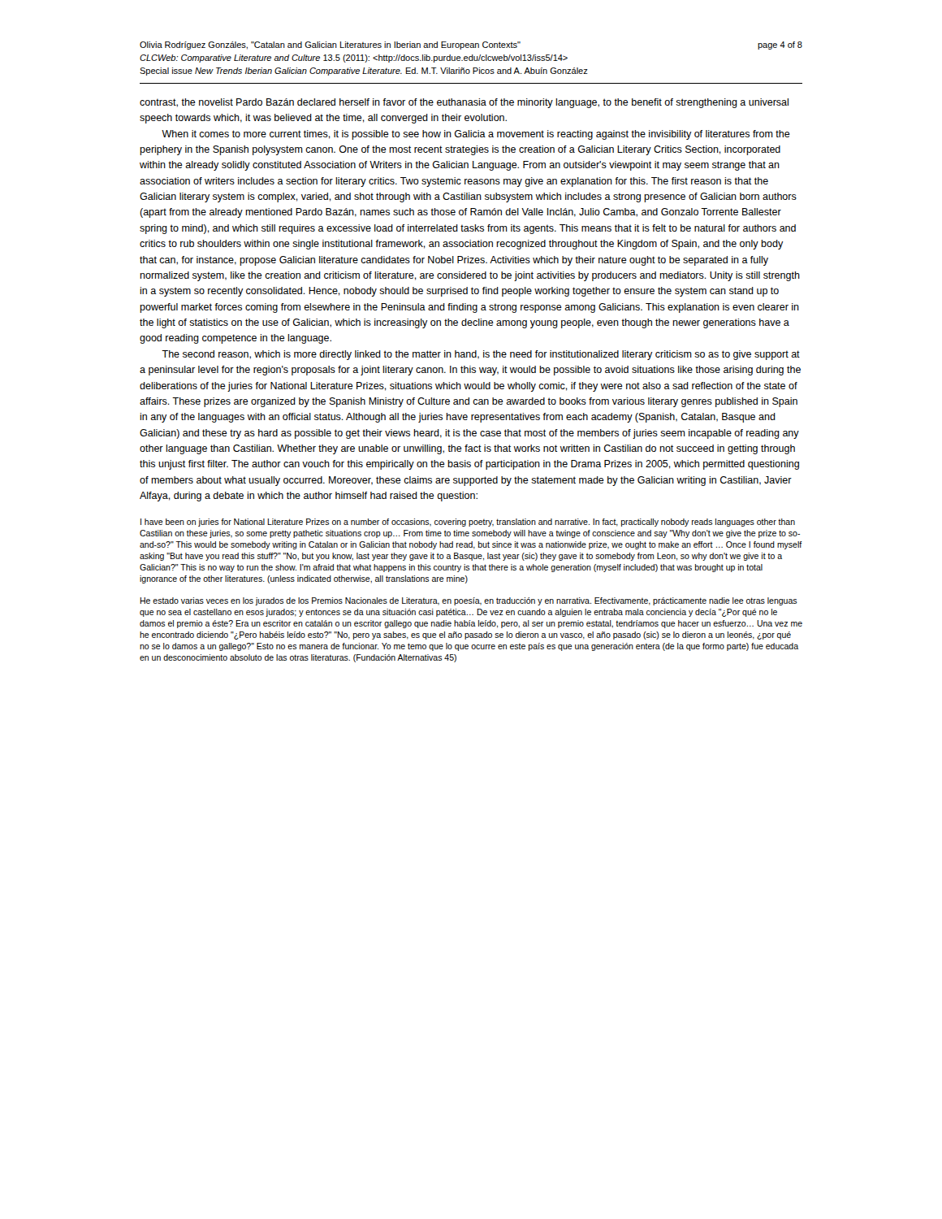Olivia Rodríguez Gonzáles, "Catalan and Galician Literatures in Iberian and European Contexts"
page 4 of 8
CLCWeb: Comparative Literature and Culture 13.5 (2011): <http://docs.lib.purdue.edu/clcweb/vol13/iss5/14>
Special issue New Trends Iberian Galician Comparative Literature. Ed. M.T. Vilariño Picos and A. Abuín González
contrast, the novelist Pardo Bazán declared herself in favor of the euthanasia of the minority language, to the benefit of strengthening a universal speech towards which, it was believed at the time, all converged in their evolution.
When it comes to more current times, it is possible to see how in Galicia a movement is reacting against the invisibility of literatures from the periphery in the Spanish polysystem canon. One of the most recent strategies is the creation of a Galician Literary Critics Section, incorporated within the already solidly constituted Association of Writers in the Galician Language. From an outsider's viewpoint it may seem strange that an association of writers includes a section for literary critics. Two systemic reasons may give an explanation for this. The first reason is that the Galician literary system is complex, varied, and shot through with a Castilian subsystem which includes a strong presence of Galician born authors (apart from the already mentioned Pardo Bazán, names such as those of Ramón del Valle Inclán, Julio Camba, and Gonzalo Torrente Ballester spring to mind), and which still requires a excessive load of interrelated tasks from its agents. This means that it is felt to be natural for authors and critics to rub shoulders within one single institutional framework, an association recognized throughout the Kingdom of Spain, and the only body that can, for instance, propose Galician literature candidates for Nobel Prizes. Activities which by their nature ought to be separated in a fully normalized system, like the creation and criticism of literature, are considered to be joint activities by producers and mediators. Unity is still strength in a system so recently consolidated. Hence, nobody should be surprised to find people working together to ensure the system can stand up to powerful market forces coming from elsewhere in the Peninsula and finding a strong response among Galicians. This explanation is even clearer in the light of statistics on the use of Galician, which is increasingly on the decline among young people, even though the newer generations have a good reading competence in the language.
The second reason, which is more directly linked to the matter in hand, is the need for institutionalized literary criticism so as to give support at a peninsular level for the region's proposals for a joint literary canon. In this way, it would be possible to avoid situations like those arising during the deliberations of the juries for National Literature Prizes, situations which would be wholly comic, if they were not also a sad reflection of the state of affairs. These prizes are organized by the Spanish Ministry of Culture and can be awarded to books from various literary genres published in Spain in any of the languages with an official status. Although all the juries have representatives from each academy (Spanish, Catalan, Basque and Galician) and these try as hard as possible to get their views heard, it is the case that most of the members of juries seem incapable of reading any other language than Castilian. Whether they are unable or unwilling, the fact is that works not written in Castilian do not succeed in getting through this unjust first filter. The author can vouch for this empirically on the basis of participation in the Drama Prizes in 2005, which permitted questioning of members about what usually occurred. Moreover, these claims are supported by the statement made by the Galician writing in Castilian, Javier Alfaya, during a debate in which the author himself had raised the question:
I have been on juries for National Literature Prizes on a number of occasions, covering poetry, translation and narrative. In fact, practically nobody reads languages other than Castilian on these juries, so some pretty pathetic situations crop up… From time to time somebody will have a twinge of conscience and say "Why don't we give the prize to so-and-so?" This would be somebody writing in Catalan or in Galician that nobody had read, but since it was a nationwide prize, we ought to make an effort … Once I found myself asking "But have you read this stuff?" "No, but you know, last year they gave it to a Basque, last year (sic) they gave it to somebody from Leon, so why don't we give it to a Galician?" This is no way to run the show. I'm afraid that what happens in this country is that there is a whole generation (myself included) that was brought up in total ignorance of the other literatures. (unless indicated otherwise, all translations are mine)
He estado varias veces en los jurados de los Premios Nacionales de Literatura, en poesía, en traducción y en narrativa. Efectivamente, prácticamente nadie lee otras lenguas que no sea el castellano en esos jurados; y entonces se da una situación casi patética… De vez en cuando a alguien le entraba mala conciencia y decía "¿Por qué no le damos el premio a éste? Era un escritor en catalán o un escritor gallego que nadie había leído, pero, al ser un premio estatal, tendríamos que hacer un esfuerzo… Una vez me he encontrado diciendo "¿Pero habéis leído esto?" "No, pero ya sabes, es que el año pasado se lo dieron a un vasco, el año pasado (sic) se lo dieron a un leonés, ¿por qué no se lo damos a un gallego?" Esto no es manera de funcionar. Yo me temo que lo que ocurre en este país es que una generación entera (de la que formo parte) fue educada en un desconocimiento absoluto de las otras literaturas. (Fundación Alternativas 45)